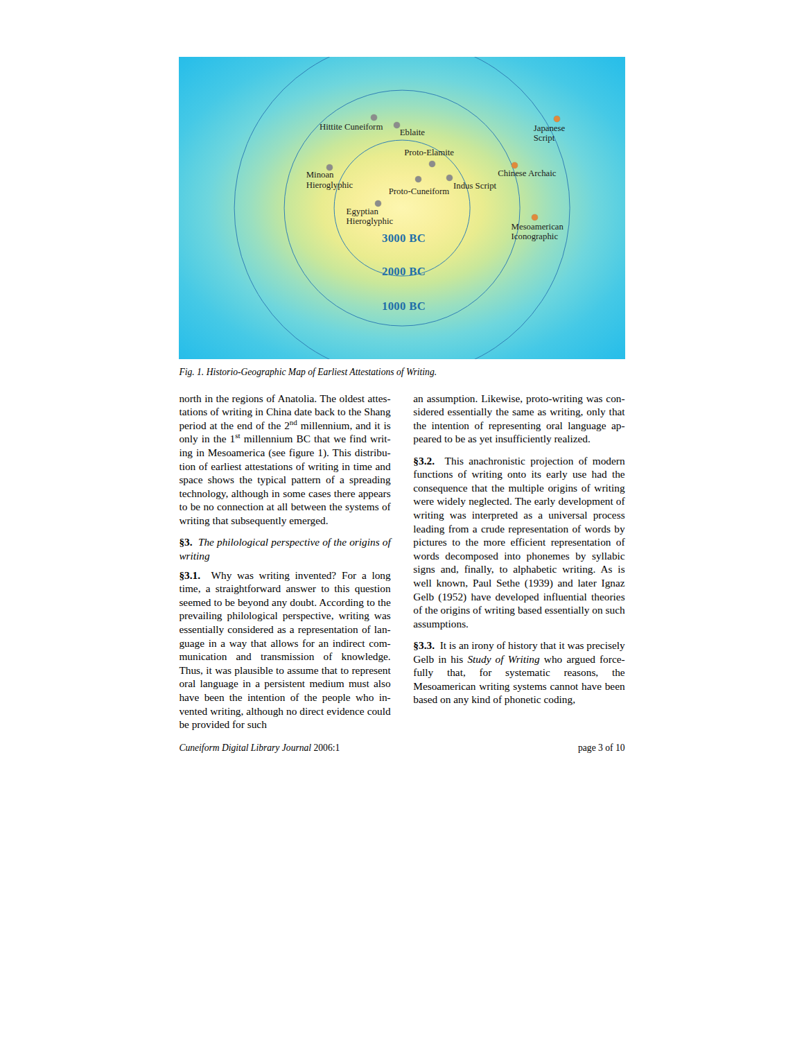Hittite Cuneiform
Eblaite
Japanese
Script
Minoan
Hieroglyphic
Proto-Elamite
Proto-Cuneiform
Indus Script
Chinese Archaic
Egyptian
Hieroglyphic
Mesoamerican
Iconographic
3000 BC
2000 BC
1000 BC
Fig. 1. Historio-Geographic Map of Earliest Attestations of Writing.
north in the regions of Anatolia. The oldest attestations of writing in China date back to the Shang period at the end of the 2nd millennium, and it is only in the 1st millennium BC that we find writing in Mesoamerica (see figure 1). This distribution of earliest attestations of writing in time and space shows the typical pattern of a spreading technology, although in some cases there appears to be no connection at all between the systems of writing that subsequently emerged.
§3. The philological perspective of the origins of writing
§3.1. Why was writing invented? For a long time, a straightforward answer to this question seemed to be beyond any doubt. According to the prevailing philological perspective, writing was essentially considered as a representation of language in a way that allows for an indirect communication and transmission of knowledge. Thus, it was plausible to assume that to represent oral language in a persistent medium must also have been the intention of the people who invented writing, although no direct evidence could be provided for such
an assumption. Likewise, proto-writing was considered essentially the same as writing, only that the intention of representing oral language appeared to be as yet insufficiently realized.
§3.2. This anachronistic projection of modern functions of writing onto its early use had the consequence that the multiple origins of writing were widely neglected. The early development of writing was interpreted as a universal process leading from a crude representation of words by pictures to the more efficient representation of words decomposed into phonemes by syllabic signs and, finally, to alphabetic writing. As is well known, Paul Sethe (1939) and later Ignaz Gelb (1952) have developed influential theories of the origins of writing based essentially on such assumptions.
§3.3. It is an irony of history that it was precisely Gelb in his Study of Writing who argued forcefully that, for systematic reasons, the Mesoamerican writing systems cannot have been based on any kind of phonetic coding,
Cuneiform Digital Library Journal 2006:1
page 3 of 10